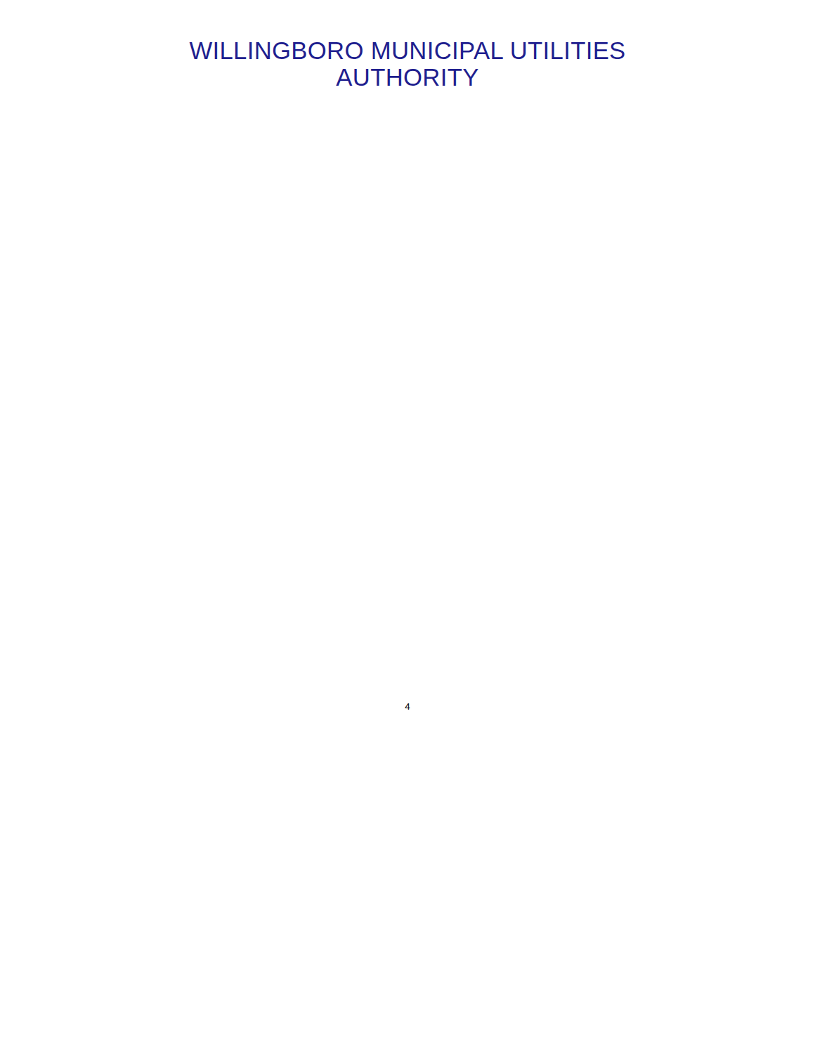WILLINGBORO MUNICIPAL UTILITIES AUTHORITY
4